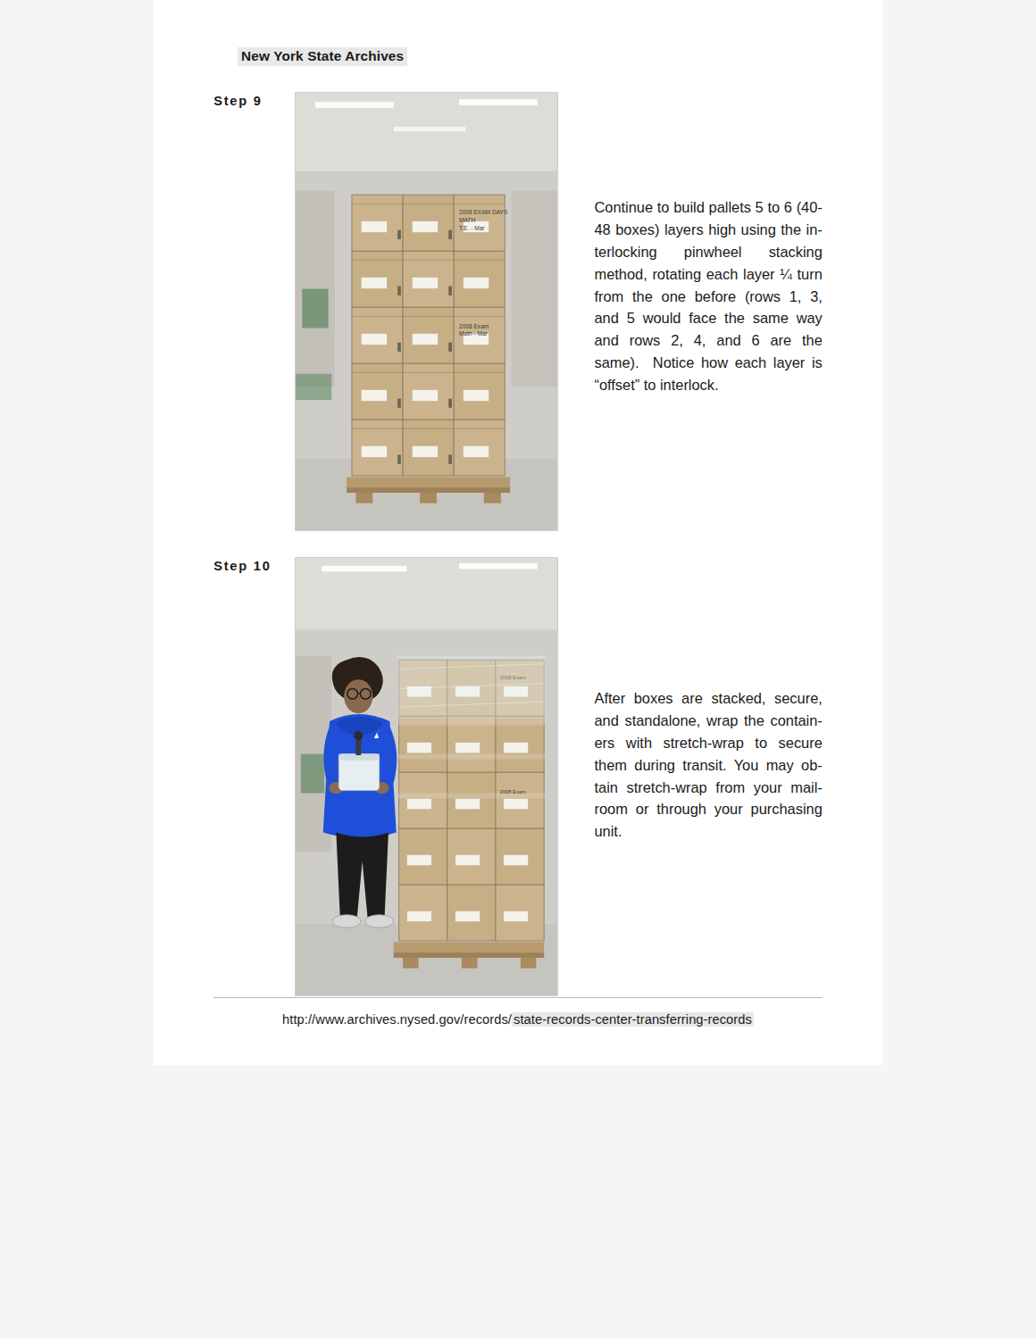New York State Archives
Step 9
Photograph: a pallet of records cartons stacked six layers high in an interlocking pinwheel pattern inside a records-center work area. 2008 EXAM DAYS MATH T.E. - Mar 2008 Exam Math - Mar
Continue to build pallets 5 to 6 (40-48 boxes) layers high using the interlocking pinwheel stacking method, rotating each layer ¼ turn from the one before (rows 1, 3, and 5 would face the same way and rows 2, 4, and 6 are the same). Notice how each layer is “offset” to interlock.
Step 10
Photograph: a worker in a blue hooded sweatshirt holds a roll of stretch-wrap beside a stacked pallet of cartons that is partially wrapped. 2008 Exam 2008 Exam
After boxes are stacked, secure, and standalone, wrap the containers with stretch-wrap to secure them during transit. You may obtain stretch-wrap from your mailroom or through your purchasing unit.
http://www.archives.nysed.gov/records/state-records-center-transferring-records